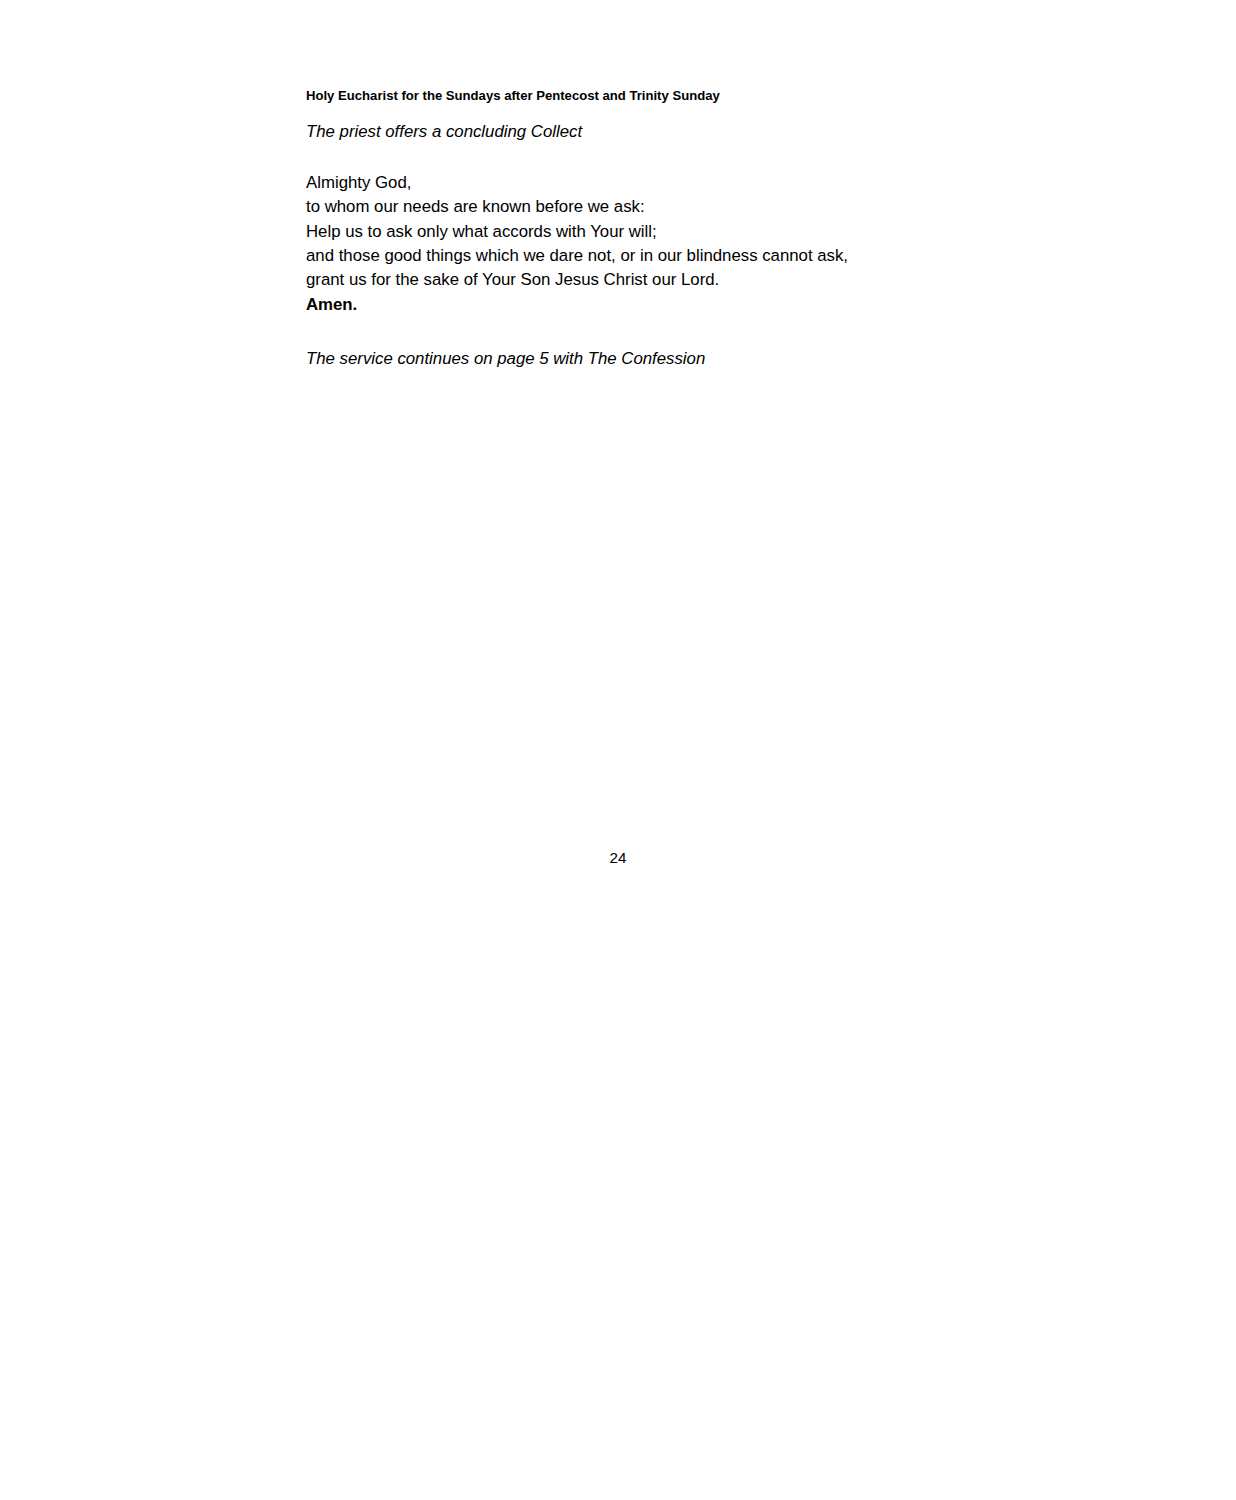Holy Eucharist for the Sundays after Pentecost and Trinity Sunday
The priest offers a concluding Collect
Almighty God,
to whom our needs are known before we ask:
Help us to ask only what accords with Your will;
and those good things which we dare not, or in our blindness cannot ask,
grant us for the sake of Your Son Jesus Christ our Lord.
Amen.
The service continues on page 5 with The Confession
24